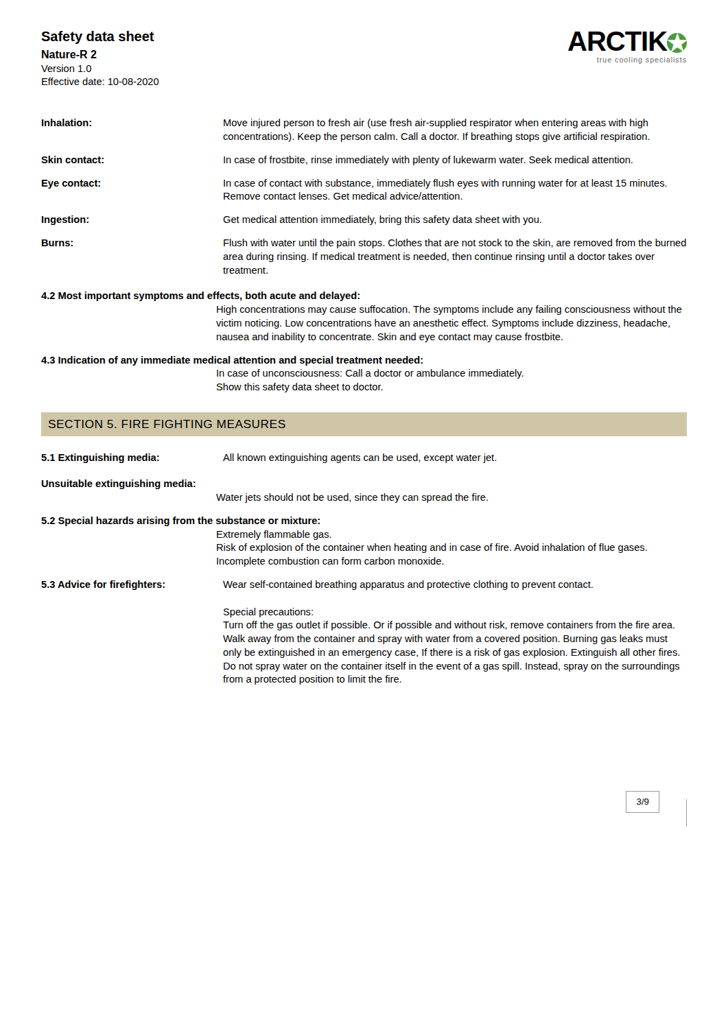Safety data sheet
Nature-R 2
Version 1.0
Effective date: 10-08-2020
ARCTIK★
true cooling specialists
| Inhalation: | Move injured person to fresh air (use fresh air-supplied respirator when entering areas with high concentrations). Keep the person calm. Call a doctor. If breathing stops give artificial respiration. |
| Skin contact: | In case of frostbite, rinse immediately with plenty of lukewarm water. Seek medical attention. |
| Eye contact: | In case of contact with substance, immediately flush eyes with running water for at least 15 minutes. Remove contact lenses. Get medical advice/attention. |
| Ingestion: | Get medical attention immediately, bring this safety data sheet with you. |
| Burns: | Flush with water until the pain stops. Clothes that are not stock to the skin, are removed from the burned area during rinsing. If medical treatment is needed, then continue rinsing until a doctor takes over treatment. |
4.2 Most important symptoms and effects, both acute and delayed:
High concentrations may cause suffocation. The symptoms include any failing consciousness without the victim noticing. Low concentrations have an anesthetic effect. Symptoms include dizziness, headache, nausea and inability to concentrate. Skin and eye contact may cause frostbite.
4.3 Indication of any immediate medical attention and special treatment needed:
In case of unconsciousness: Call a doctor or ambulance immediately.
Show this safety data sheet to doctor.
SECTION 5. FIRE FIGHTING MEASURES
| 5.1 Extinguishing media: | All known extinguishing agents can be used, except water jet. |
Unsuitable extinguishing media:
Water jets should not be used, since they can spread the fire.
5.2 Special hazards arising from the substance or mixture:
Extremely flammable gas.
Risk of explosion of the container when heating and in case of fire. Avoid inhalation of flue gases. Incomplete combustion can form carbon monoxide.
| 5.3 Advice for firefighters: | Wear self-contained breathing apparatus and protective clothing to prevent contact. Special precautions: Turn off the gas outlet if possible. Or if possible and without risk, remove containers from the fire area. Walk away from the container and spray with water from a covered position. Burning gas leaks must only be extinguished in an emergency case, If there is a risk of gas explosion. Extinguish all other fires. Do not spray water on the container itself in the event of a gas spill. Instead, spray on the surroundings from a protected position to limit the fire. |
3/9